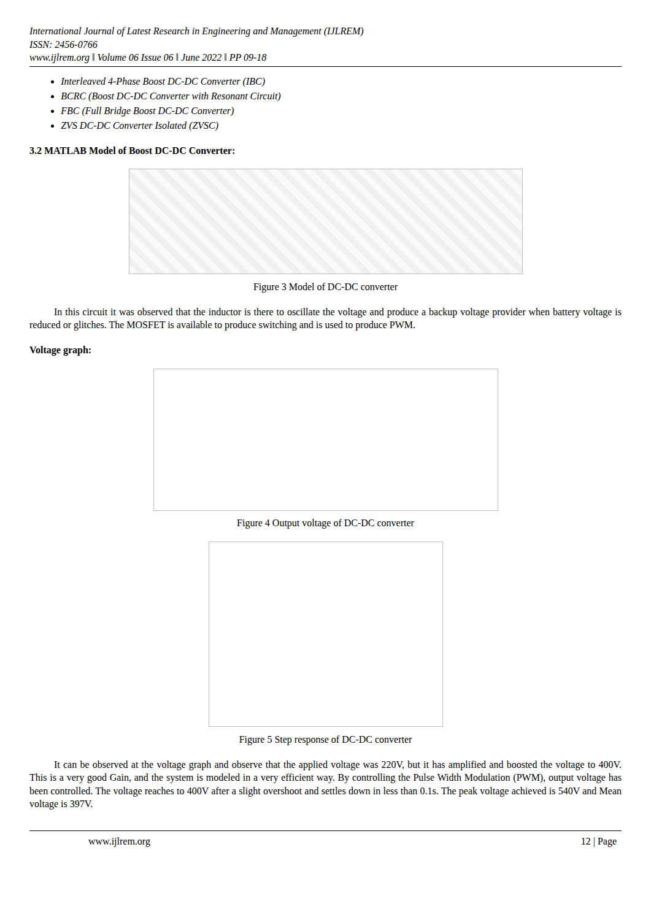International Journal of Latest Research in Engineering and Management (IJLREM)
ISSN: 2456-0766
www.ijlrem.org ‖ Volume 06 Issue 06 ‖ June 2022 ‖ PP 09-18
Interleaved 4-Phase Boost DC-DC Converter (IBC)
BCRC (Boost DC-DC Converter with Resonant Circuit)
FBC (Full Bridge Boost DC-DC Converter)
ZVS DC-DC Converter Isolated (ZVSC)
3.2 MATLAB Model of Boost DC-DC Converter:
Figure 3 Model of DC-DC converter
In this circuit it was observed that the inductor is there to oscillate the voltage and produce a backup voltage provider when battery voltage is reduced or glitches. The MOSFET is available to produce switching and is used to produce PWM.
Voltage graph:
Figure 4 Output voltage of DC-DC converter
Figure 5 Step response of DC-DC converter
It can be observed at the voltage graph and observe that the applied voltage was 220V, but it has amplified and boosted the voltage to 400V. This is a very good Gain, and the system is modeled in a very efficient way. By controlling the Pulse Width Modulation (PWM), output voltage has been controlled. The voltage reaches to 400V after a slight overshoot and settles down in less than 0.1s. The peak voltage achieved is 540V and Mean voltage is 397V.
www.ijlrem.org 12 | Page